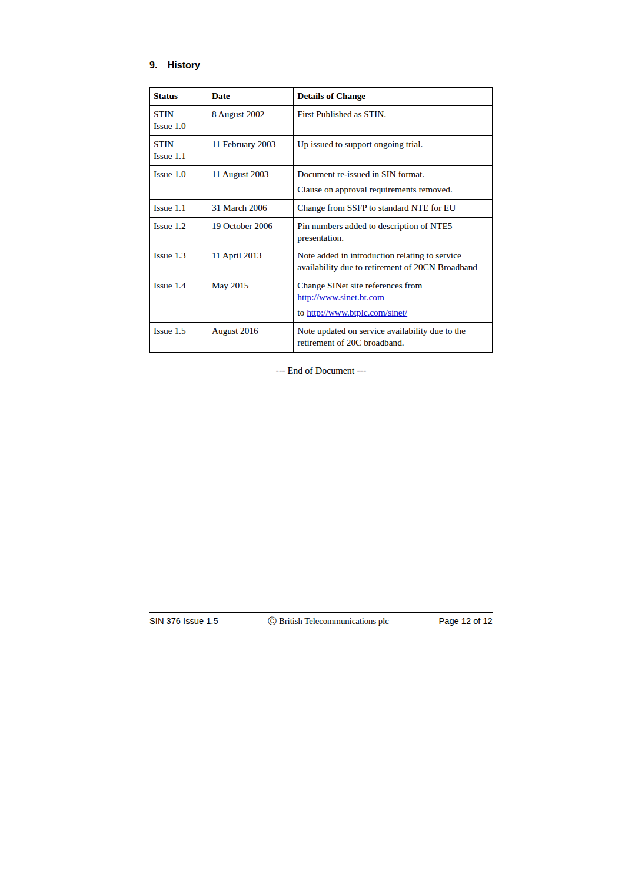9. History
| Status | Date | Details of Change |
| --- | --- | --- |
| STIN Issue 1.0 | 8 August 2002 | First Published as STIN. |
| STIN Issue 1.1 | 11 February 2003 | Up issued to support ongoing trial. |
| Issue 1.0 | 11 August 2003 | Document re-issued in SIN format. Clause on approval requirements removed. |
| Issue 1.1 | 31 March 2006 | Change from SSFP to standard NTE for EU |
| Issue 1.2 | 19 October 2006 | Pin numbers added to description of NTE5 presentation. |
| Issue 1.3 | 11 April 2013 | Note added in introduction relating to service availability due to retirement of 20CN Broadband |
| Issue 1.4 | May 2015 | Change SINet site references from http://www.sinet.bt.com to http://www.btplc.com/sinet/ |
| Issue 1.5 | August 2016 | Note updated on service availability due to the retirement of 20C broadband. |
--- End of Document ---
SIN 376 Issue 1.5
Ⓒ British Telecommunications plc
Page 12 of 12